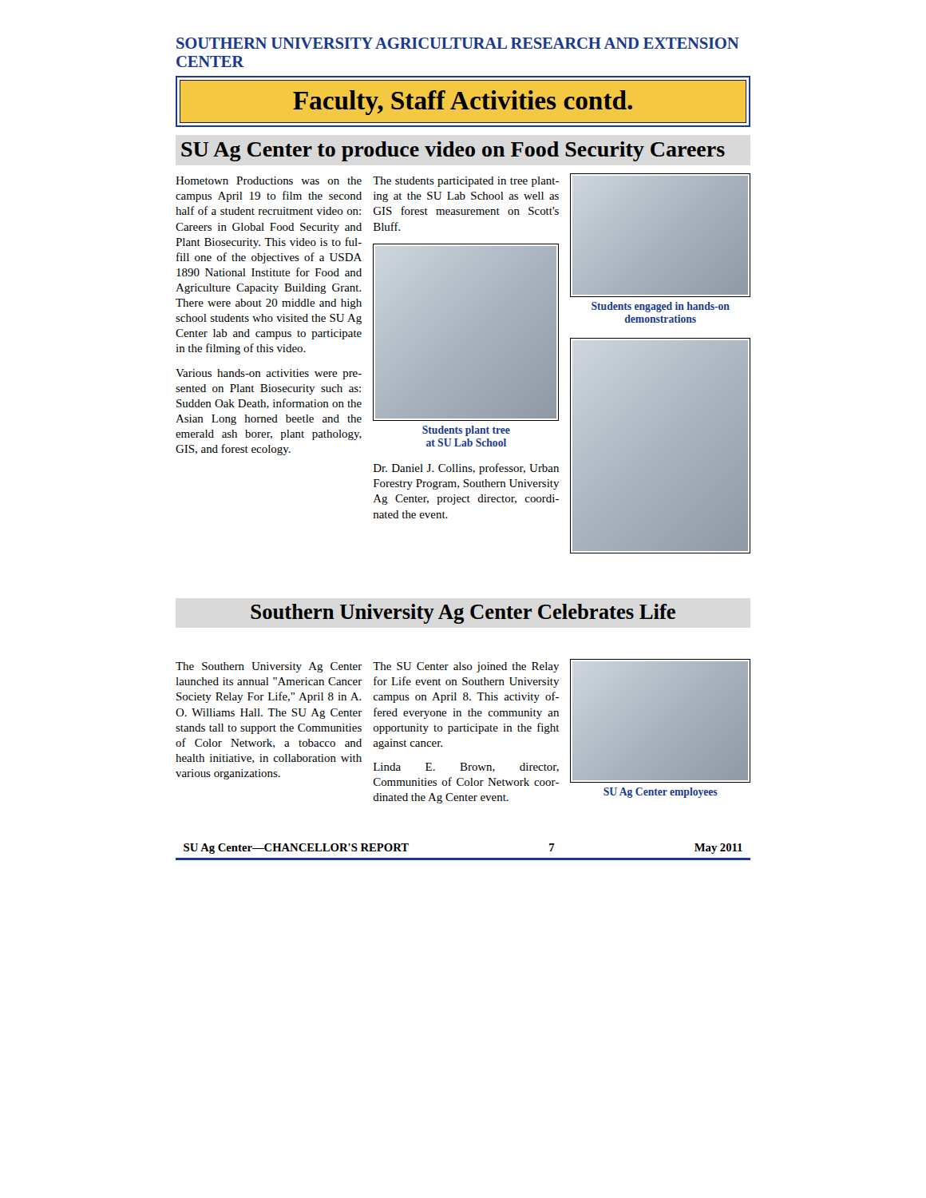SOUTHERN UNIVERSITY AGRICULTURAL RESEARCH AND EXTENSION CENTER
Faculty, Staff Activities contd.
SU Ag Center to produce video on Food Security Careers
Hometown Productions was on the campus April 19 to film the second half of a student recruitment video on: Careers in Global Food Security and Plant Biosecurity. This video is to fulfill one of the objectives of a USDA 1890 National Institute for Food and Agriculture Capacity Building Grant. There were about 20 middle and high school students who visited the SU Ag Center lab and campus to participate in the filming of this video.
Various hands-on activities were presented on Plant Biosecurity such as: Sudden Oak Death, information on the Asian Long horned beetle and the emerald ash borer, plant pathology, GIS, and forest ecology.
The students participated in tree planting at the SU Lab School as well as GIS forest measurement on Scott's Bluff.
Students plant tree
at SU Lab School
Dr. Daniel J. Collins, professor, Urban Forestry Program, Southern University Ag Center, project director, coordinated the event.
Students engaged in hands-on demonstrations
Southern University Ag Center Celebrates Life
The Southern University Ag Center launched its annual "American Cancer Society Relay For Life," April 8 in A. O. Williams Hall. The SU Ag Center stands tall to support the Communities of Color Network, a tobacco and health initiative, in collaboration with various organizations.
The SU Center also joined the Relay for Life event on Southern University campus on April 8. This activity offered everyone in the community an opportunity to participate in the fight against cancer.
Linda E. Brown, director, Communities of Color Network coordinated the Ag Center event.
SU Ag Center employees
SU Ag Center—CHANCELLOR'S REPORT 7 May 2011